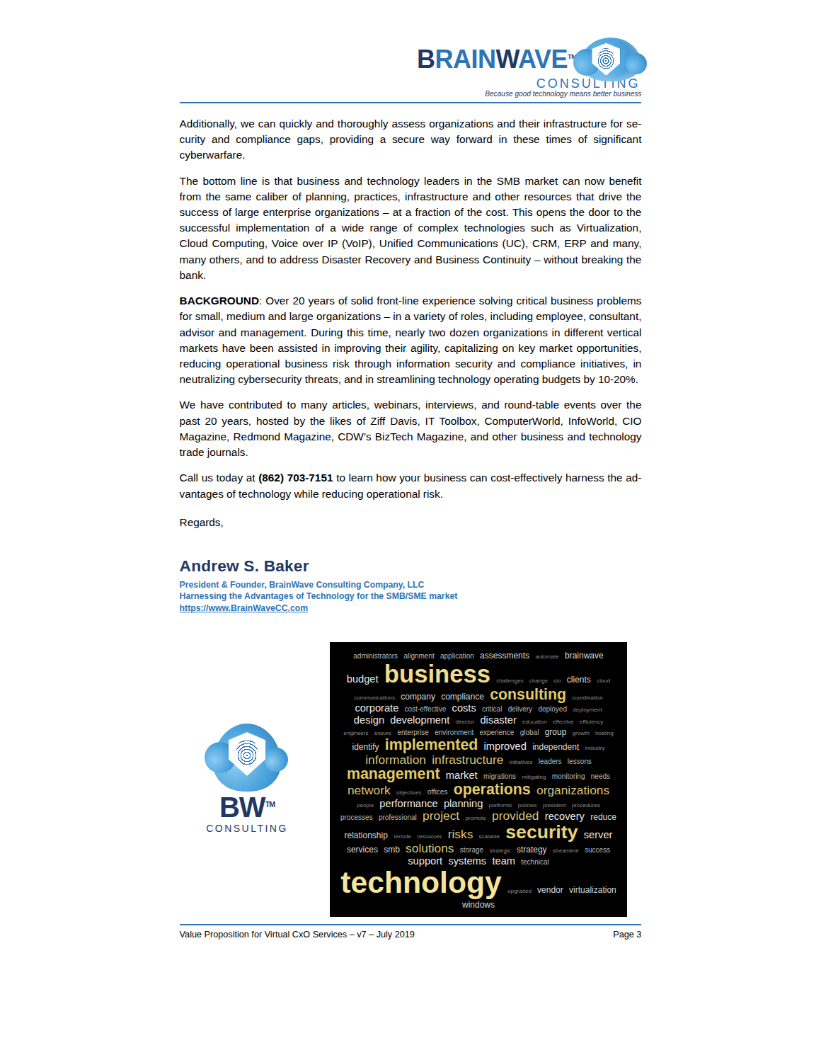BRAINWAVE TM
CONSULTING
Because good technology means better business
Additionally, we can quickly and thoroughly assess organizations and their infrastructure for security and compliance gaps, providing a secure way forward in these times of significant cyberwarfare.
The bottom line is that business and technology leaders in the SMB market can now benefit from the same caliber of planning, practices, infrastructure and other resources that drive the success of large enterprise organizations – at a fraction of the cost. This opens the door to the successful implementation of a wide range of complex technologies such as Virtualization, Cloud Computing, Voice over IP (VoIP), Unified Communications (UC), CRM, ERP and many, many others, and to address Disaster Recovery and Business Continuity – without breaking the bank.
BACKGROUND: Over 20 years of solid front-line experience solving critical business problems for small, medium and large organizations – in a variety of roles, including employee, consultant, advisor and management. During this time, nearly two dozen organizations in different vertical markets have been assisted in improving their agility, capitalizing on key market opportunities, reducing operational business risk through information security and compliance initiatives, in neutralizing cybersecurity threats, and in streamlining technology operating budgets by 10-20%.
We have contributed to many articles, webinars, interviews, and round-table events over the past 20 years, hosted by the likes of Ziff Davis, IT Toolbox, ComputerWorld, InfoWorld, CIO Magazine, Redmond Magazine, CDW’s BizTech Magazine, and other business and technology trade journals.
Call us today at (862) 703-7151 to learn how your business can cost-effectively harness the advantages of technology while reducing operational risk.
Regards,
Andrew S. Baker
President & Founder, BrainWave Consulting Company, LLC
Harnessing the Advantages of Technology for the SMB/SME market
https://www.BrainWaveCC.com
BWTM
CONSULTING
administrators alignment application assessments automate brainwave budget business challenges change cio clients cloud communications company compliance consulting coordination corporate cost-effective costs critical delivery deployed deployment design development director disaster education effective efficiency engineers ensure enterprise environment experience global group growth hosting identify implemented improved independent industry information infrastructure initiatives leaders lessons management market migrations mitigating monitoring needs network objectives offices operations organizations people performance planning platforms policies president procedures processes professional project promote provided recovery reduce relationship remote resources risks scalable security server services smb solutions storage strategic strategy streamline success support systems team technical technology upgraded vendor virtualization windows
Value Proposition for Virtual CxO Services – v7 – July 2019
Page 3